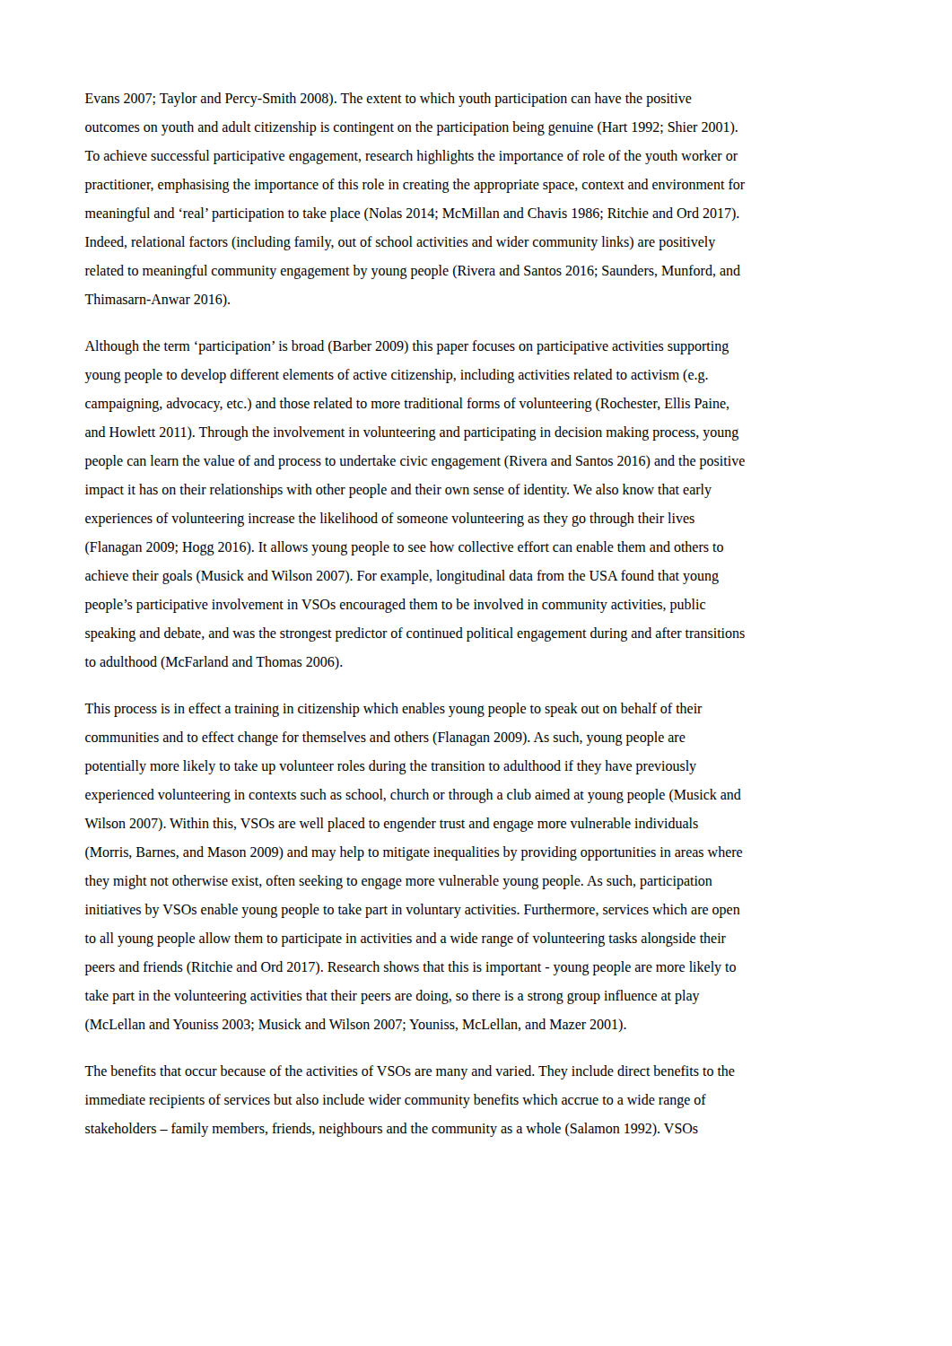Evans 2007; Taylor and Percy-Smith 2008). The extent to which youth participation can have the positive outcomes on youth and adult citizenship is contingent on the participation being genuine (Hart 1992; Shier 2001). To achieve successful participative engagement, research highlights the importance of role of the youth worker or practitioner, emphasising the importance of this role in creating the appropriate space, context and environment for meaningful and ‘real’ participation to take place (Nolas 2014; McMillan and Chavis 1986; Ritchie and Ord 2017). Indeed, relational factors (including family, out of school activities and wider community links) are positively related to meaningful community engagement by young people (Rivera and Santos 2016; Saunders, Munford, and Thimasarn-Anwar 2016).
Although the term ‘participation’ is broad (Barber 2009) this paper focuses on participative activities supporting young people to develop different elements of active citizenship, including activities related to activism (e.g. campaigning, advocacy, etc.) and those related to more traditional forms of volunteering (Rochester, Ellis Paine, and Howlett 2011). Through the involvement in volunteering and participating in decision making process, young people can learn the value of and process to undertake civic engagement (Rivera and Santos 2016) and the positive impact it has on their relationships with other people and their own sense of identity. We also know that early experiences of volunteering increase the likelihood of someone volunteering as they go through their lives (Flanagan 2009; Hogg 2016). It allows young people to see how collective effort can enable them and others to achieve their goals (Musick and Wilson 2007). For example, longitudinal data from the USA found that young people’s participative involvement in VSOs encouraged them to be involved in community activities, public speaking and debate, and was the strongest predictor of continued political engagement during and after transitions to adulthood (McFarland and Thomas 2006).
This process is in effect a training in citizenship which enables young people to speak out on behalf of their communities and to effect change for themselves and others (Flanagan 2009). As such, young people are potentially more likely to take up volunteer roles during the transition to adulthood if they have previously experienced volunteering in contexts such as school, church or through a club aimed at young people (Musick and Wilson 2007). Within this, VSOs are well placed to engender trust and engage more vulnerable individuals (Morris, Barnes, and Mason 2009) and may help to mitigate inequalities by providing opportunities in areas where they might not otherwise exist, often seeking to engage more vulnerable young people. As such, participation initiatives by VSOs enable young people to take part in voluntary activities. Furthermore, services which are open to all young people allow them to participate in activities and a wide range of volunteering tasks alongside their peers and friends (Ritchie and Ord 2017). Research shows that this is important - young people are more likely to take part in the volunteering activities that their peers are doing, so there is a strong group influence at play (McLellan and Youniss 2003; Musick and Wilson 2007; Youniss, McLellan, and Mazer 2001).
The benefits that occur because of the activities of VSOs are many and varied. They include direct benefits to the immediate recipients of services but also include wider community benefits which accrue to a wide range of stakeholders – family members, friends, neighbours and the community as a whole (Salamon 1992). VSOs